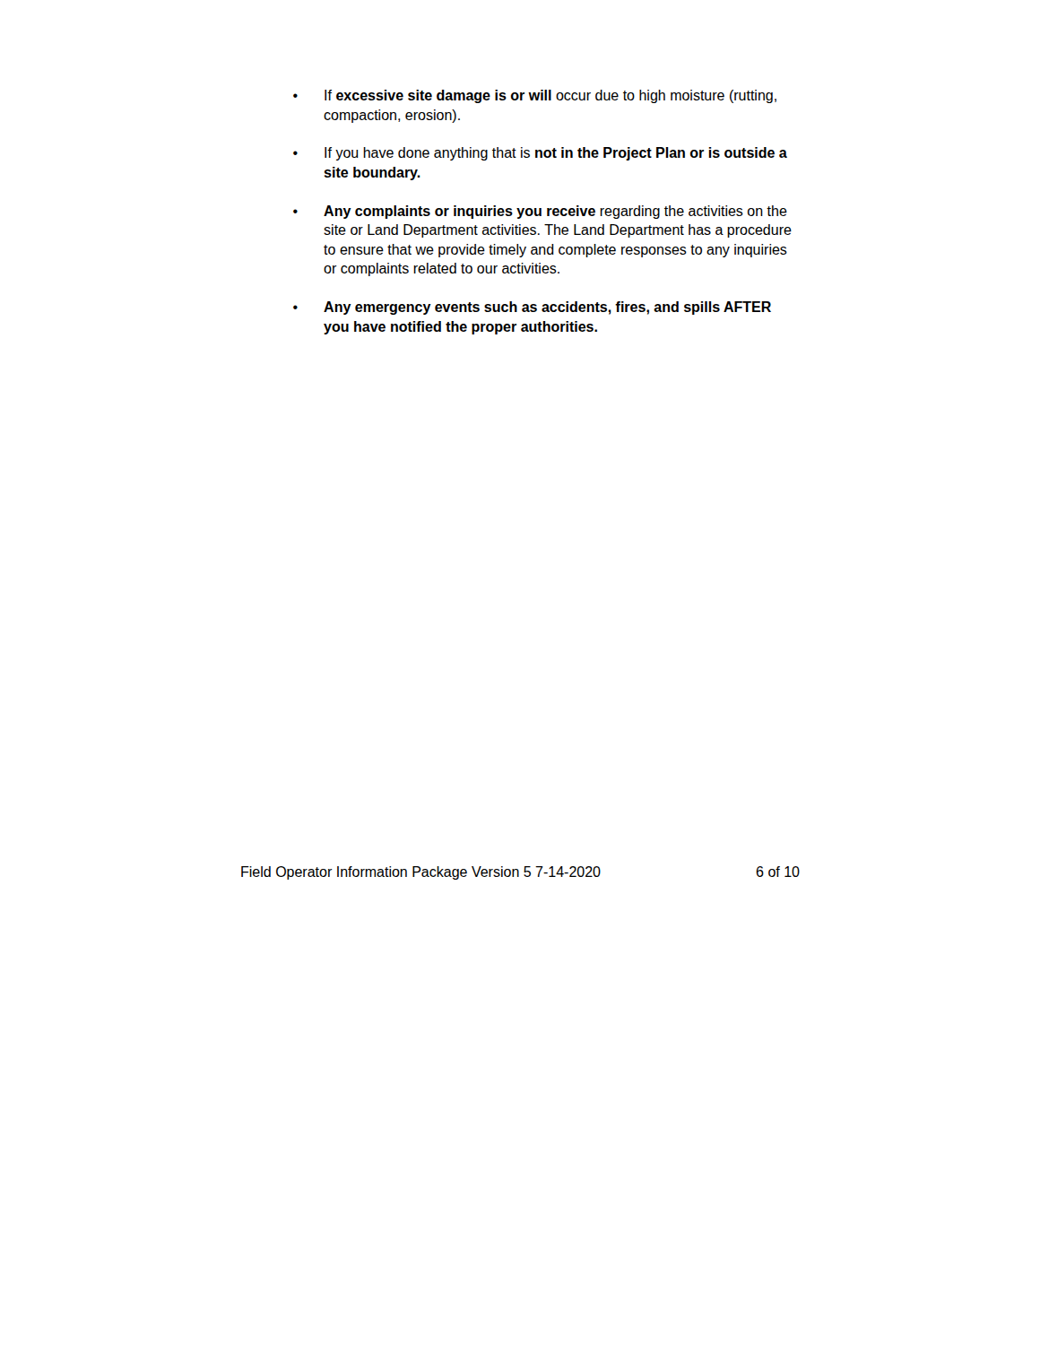If excessive site damage is or will occur due to high moisture (rutting, compaction, erosion).
If you have done anything that is not in the Project Plan or is outside a site boundary.
Any complaints or inquiries you receive regarding the activities on the site or Land Department activities. The Land Department has a procedure to ensure that we provide timely and complete responses to any inquiries or complaints related to our activities.
Any emergency events such as accidents, fires, and spills AFTER you have notified the proper authorities.
Field Operator Information Package Version 5 7-14-2020
6 of 10